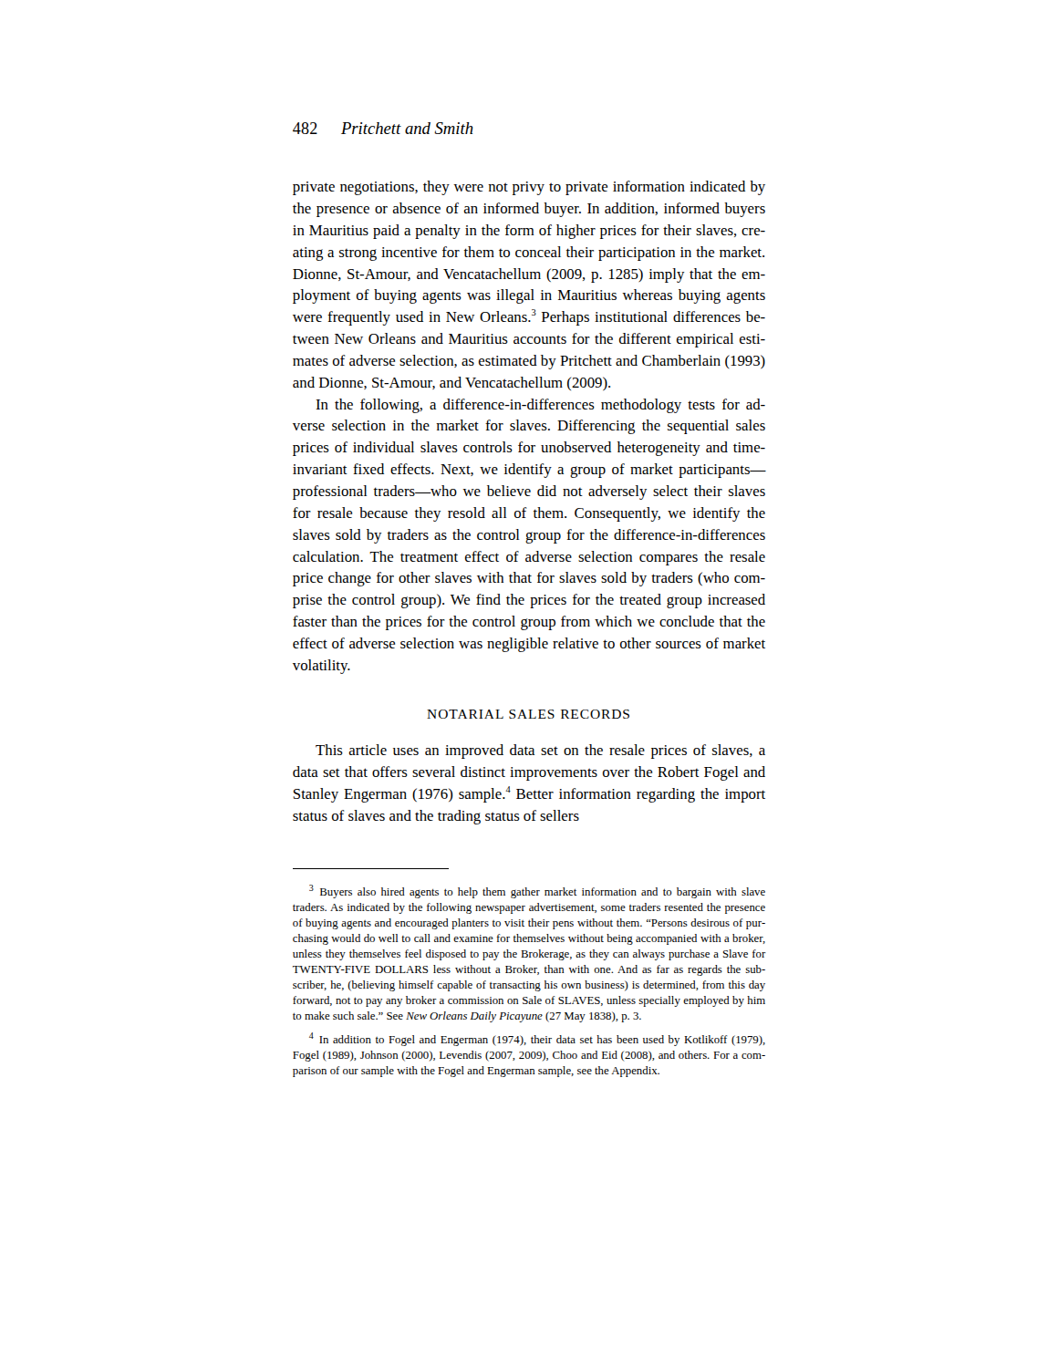482 Pritchett and Smith
private negotiations, they were not privy to private information indicated by the presence or absence of an informed buyer. In addition, informed buyers in Mauritius paid a penalty in the form of higher prices for their slaves, creating a strong incentive for them to conceal their participation in the market. Dionne, St-Amour, and Vencatachellum (2009, p. 1285) imply that the employment of buying agents was illegal in Mauritius whereas buying agents were frequently used in New Orleans.3 Perhaps institutional differences between New Orleans and Mauritius accounts for the different empirical estimates of adverse selection, as estimated by Pritchett and Chamberlain (1993) and Dionne, St-Amour, and Vencatachellum (2009).
In the following, a difference-in-differences methodology tests for adverse selection in the market for slaves. Differencing the sequential sales prices of individual slaves controls for unobserved heterogeneity and time-invariant fixed effects. Next, we identify a group of market participants—professional traders—who we believe did not adversely select their slaves for resale because they resold all of them. Consequently, we identify the slaves sold by traders as the control group for the difference-in-differences calculation. The treatment effect of adverse selection compares the resale price change for other slaves with that for slaves sold by traders (who comprise the control group). We find the prices for the treated group increased faster than the prices for the control group from which we conclude that the effect of adverse selection was negligible relative to other sources of market volatility.
NOTARIAL SALES RECORDS
This article uses an improved data set on the resale prices of slaves, a data set that offers several distinct improvements over the Robert Fogel and Stanley Engerman (1976) sample.4 Better information regarding the import status of slaves and the trading status of sellers
3 Buyers also hired agents to help them gather market information and to bargain with slave traders. As indicated by the following newspaper advertisement, some traders resented the presence of buying agents and encouraged planters to visit their pens without them. “Persons desirous of purchasing would do well to call and examine for themselves without being accompanied with a broker, unless they themselves feel disposed to pay the Brokerage, as they can always purchase a Slave for TWENTY-FIVE DOLLARS less without a Broker, than with one. And as far as regards the subscriber, he, (believing himself capable of transacting his own business) is determined, from this day forward, not to pay any broker a commission on Sale of SLAVES, unless specially employed by him to make such sale.” See New Orleans Daily Picayune (27 May 1838), p. 3.
4 In addition to Fogel and Engerman (1974), their data set has been used by Kotlikoff (1979), Fogel (1989), Johnson (2000), Levendis (2007, 2009), Choo and Eid (2008), and others. For a comparison of our sample with the Fogel and Engerman sample, see the Appendix.